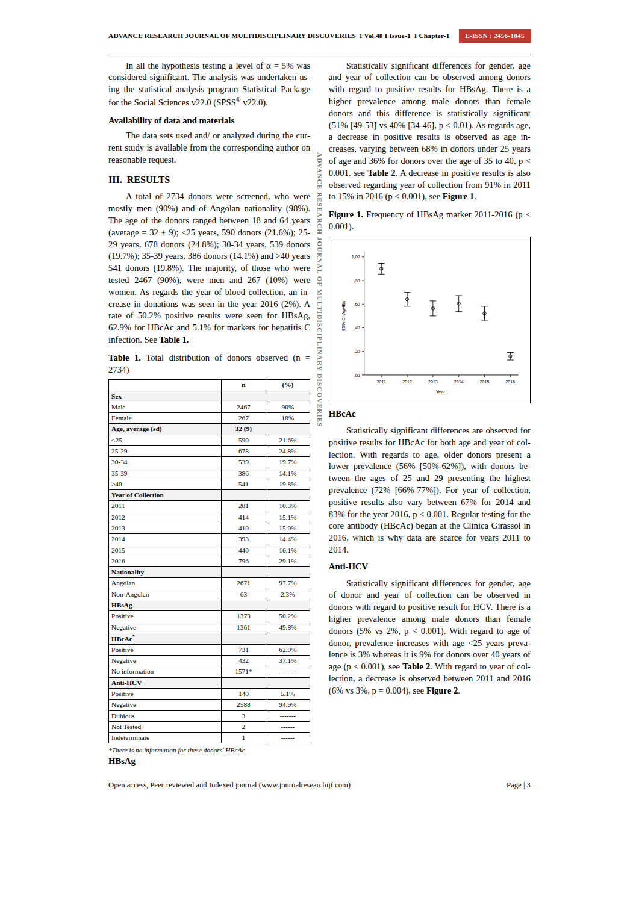ADVANCE RESEARCH JOURNAL OF MULTIDISCIPLINARY DISCOVERIES I Vol.48 I Issue-1 I Chapter-1
E-ISSN : 2456-1045
ADVANCE RESEARCH JOURNAL OF MULTIDISCIPLINARY DISCOVERIES
In all the hypothesis testing a level of α = 5% was considered significant. The analysis was undertaken using the statistical analysis program Statistical Package for the Social Sciences v22.0 (SPSS® v22.0).
Availability of data and materials
The data sets used and/ or analyzed during the current study is available from the corresponding author on reasonable request.
III. RESULTS
A total of 2734 donors were screened, who were mostly men (90%) and of Angolan nationality (98%). The age of the donors ranged between 18 and 64 years (average = 32 ± 9); <25 years, 590 donors (21.6%); 25-29 years, 678 donors (24.8%); 30-34 years, 539 donors (19.7%); 35-39 years, 386 donors (14.1%) and >40 years 541 donors (19.8%). The majority, of those who were tested 2467 (90%), were men and 267 (10%) were women. As regards the year of blood collection, an increase in donations was seen in the year 2016 (2%). A rate of 50.2% positive results were seen for HBsAg, 62.9% for HBcAc and 5.1% for markers for hepatitis C infection. See Table 1.
Table 1. Total distribution of donors observed (n = 2734)
| | n | (%) |
| --- | --- | --- |
| Sex | | |
| Male | 2467 | 90% |
| Female | 267 | 10% |
| Age, average (sd) | 32 (9) | |
| <25 | 590 | 21.6% |
| 25-29 | 678 | 24.8% |
| 30-34 | 539 | 19.7% |
| 35-39 | 386 | 14.1% |
| ≥40 | 541 | 19.8% |
| Year of Collection | | |
| 2011 | 281 | 10.3% |
| 2012 | 414 | 15.1% |
| 2013 | 410 | 15.0% |
| 2014 | 393 | 14.4% |
| 2015 | 440 | 16.1% |
| 2016 | 796 | 29.1% |
| Nationality | | |
| Angolan | 2671 | 97.7% |
| Non-Angolan | 63 | 2.3% |
| HBsAg | | |
| Positive | 1373 | 50.2% |
| Negative | 1361 | 49.8% |
| HBcAc * | | |
| Positive | 731 | 62.9% |
| Negative | 432 | 37.1% |
| No information | 1571* | ------- |
| Anti-HCV | | |
| Positive | 140 | 5.1% |
| Negative | 2588 | 94.9% |
| Dubious | 3 | ------- |
| Not Tested | 2 | ------ |
| Indeterminate | 1 | ------ |
*There is no information for these donors' HBcAc
HBsAg
Statistically significant differences for gender, age and year of collection can be observed among donors with regard to positive results for HBsAg. There is a higher prevalence among male donors than female donors and this difference is statistically significant (51% [49-53] vs 40% [34-46], p < 0.01). As regards age, a decrease in positive results is observed as age increases, varying between 68% in donors under 25 years of age and 36% for donors over the age of 35 to 40, p < 0.001, see Table 2. A decrease in positive results is also observed regarding year of collection from 91% in 2011 to 15% in 2016 (p < 0.001), see Figure 1.
Figure 1. Frequency of HBsAg marker 2011-2016 (p < 0.001).
1,00 ,80 ,60 ,40 ,20 ,00 95% CI AgHBs 2011 2012 2013 2014 2015 2016 Year
HBcAc
Statistically significant differences are observed for positive results for HBcAc for both age and year of collection. With regards to age, older donors present a lower prevalence (56% [50%-62%]), with donors between the ages of 25 and 29 presenting the highest prevalence (72% [66%-77%]). For year of collection, positive results also vary between 67% for 2014 and 83% for the year 2016, p < 0.001. Regular testing for the core antibody (HBcAc) began at the Clínica Girassol in 2016, which is why data are scarce for years 2011 to 2014.
Anti-HCV
Statistically significant differences for gender, age of donor and year of collection can be observed in donors with regard to positive result for HCV. There is a higher prevalence among male donors than female donors (5% vs 2%, p < 0.001). With regard to age of donor, prevalence increases with age <25 years prevalence is 3% whereas it is 9% for donors over 40 years of age (p < 0.001), see Table 2. With regard to year of collection, a decrease is observed between 2011 and 2016 (6% vs 3%, p = 0.004), see Figure 2.
Open access, Peer-reviewed and Indexed journal (www.journalresearchijf.com)
Page | 3